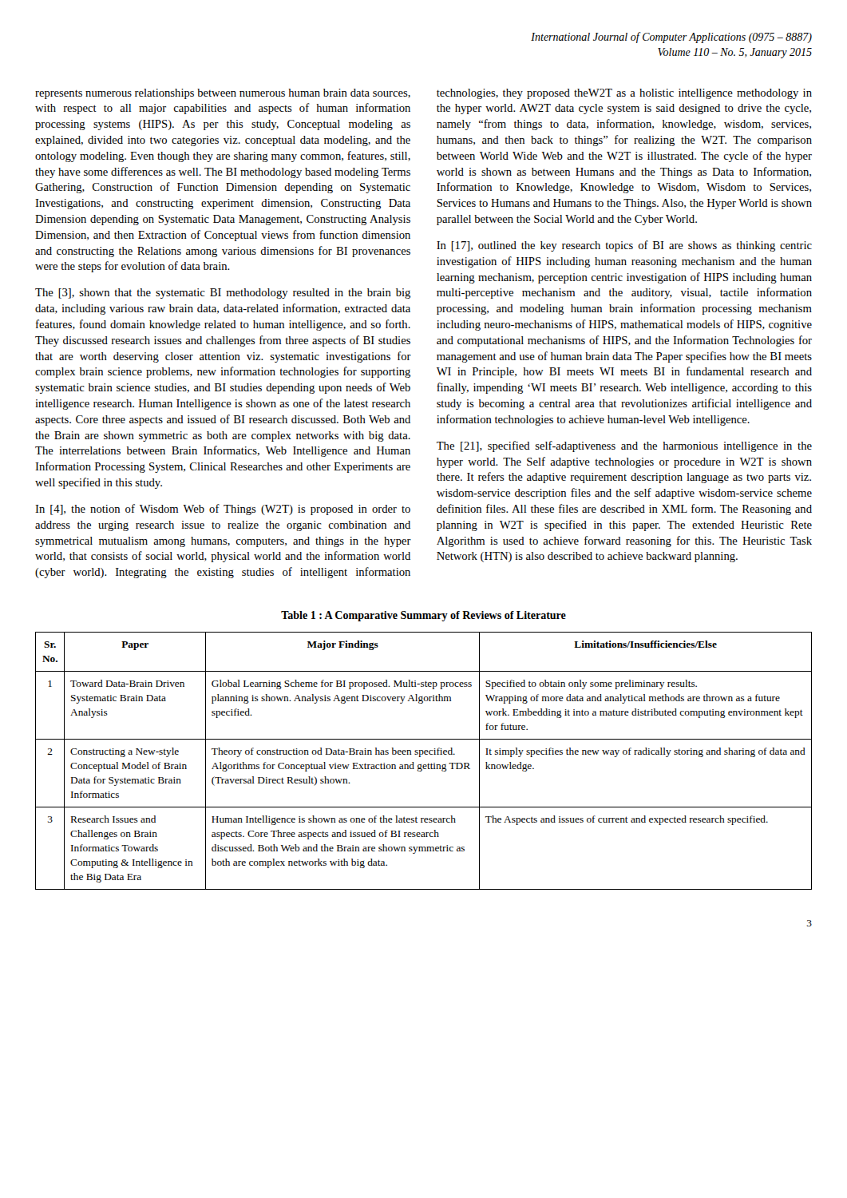International Journal of Computer Applications (0975 – 8887)
Volume 110 – No. 5, January 2015
represents numerous relationships between numerous human brain data sources, with respect to all major capabilities and aspects of human information processing systems (HIPS). As per this study, Conceptual modeling as explained, divided into two categories viz. conceptual data modeling, and the ontology modeling. Even though they are sharing many common, features, still, they have some differences as well. The BI methodology based modeling Terms Gathering, Construction of Function Dimension depending on Systematic Investigations, and constructing experiment dimension, Constructing Data Dimension depending on Systematic Data Management, Constructing Analysis Dimension, and then Extraction of Conceptual views from function dimension and constructing the Relations among various dimensions for BI provenances were the steps for evolution of data brain.
The [3], shown that the systematic BI methodology resulted in the brain big data, including various raw brain data, data-related information, extracted data features, found domain knowledge related to human intelligence, and so forth. They discussed research issues and challenges from three aspects of BI studies that are worth deserving closer attention viz. systematic investigations for complex brain science problems, new information technologies for supporting systematic brain science studies, and BI studies depending upon needs of Web intelligence research. Human Intelligence is shown as one of the latest research aspects. Core three aspects and issued of BI research discussed. Both Web and the Brain are shown symmetric as both are complex networks with big data. The interrelations between Brain Informatics, Web Intelligence and Human Information Processing System, Clinical Researches and other Experiments are well specified in this study.
In [4], the notion of Wisdom Web of Things (W2T) is proposed in order to address the urging research issue to realize the organic combination and symmetrical mutualism among humans, computers, and things in the hyper world, that consists of social world, physical world and the information world (cyber world). Integrating the existing studies of intelligent information technologies, they proposed theW2T as a holistic intelligence methodology in the hyper world. AW2T data cycle system is said designed to drive the cycle, namely “from things to data, information, knowledge, wisdom, services, humans, and then back to things” for realizing the W2T. The comparison between World Wide Web and the W2T is illustrated. The cycle of the hyper world is shown as between Humans and the Things as Data to Information, Information to Knowledge, Knowledge to Wisdom, Wisdom to Services, Services to Humans and Humans to the Things. Also, the Hyper World is shown parallel between the Social World and the Cyber World.
In [17], outlined the key research topics of BI are shows as thinking centric investigation of HIPS including human reasoning mechanism and the human learning mechanism, perception centric investigation of HIPS including human multi-perceptive mechanism and the auditory, visual, tactile information processing, and modeling human brain information processing mechanism including neuro-mechanisms of HIPS, mathematical models of HIPS, cognitive and computational mechanisms of HIPS, and the Information Technologies for management and use of human brain data The Paper specifies how the BI meets WI in Principle, how BI meets WI meets BI in fundamental research and finally, impending ‘WI meets BI’ research. Web intelligence, according to this study is becoming a central area that revolutionizes artificial intelligence and information technologies to achieve human-level Web intelligence.
The [21], specified self-adaptiveness and the harmonious intelligence in the hyper world. The Self adaptive technologies or procedure in W2T is shown there. It refers the adaptive requirement description language as two parts viz. wisdom-service description files and the self adaptive wisdom-service scheme definition files. All these files are described in XML form. The Reasoning and planning in W2T is specified in this paper. The extended Heuristic Rete Algorithm is used to achieve forward reasoning for this. The Heuristic Task Network (HTN) is also described to achieve backward planning.
Table 1 : A Comparative Summary of Reviews of Literature
| Sr. No. | Paper | Major Findings | Limitations/Insufficiencies/Else |
| --- | --- | --- | --- |
| 1 | Toward Data-Brain Driven Systematic Brain Data Analysis | Global Learning Scheme for BI proposed. Multi-step process planning is shown. Analysis Agent Discovery Algorithm specified. | Specified to obtain only some preliminary results. Wrapping of more data and analytical methods are thrown as a future work. Embedding it into a mature distributed computing environment kept for future. |
| 2 | Constructing a New-style Conceptual Model of Brain Data for Systematic Brain Informatics | Theory of construction od Data-Brain has been specified. Algorithms for Conceptual view Extraction and getting TDR (Traversal Direct Result) shown. | It simply specifies the new way of radically storing and sharing of data and knowledge. |
| 3 | Research Issues and Challenges on Brain Informatics Towards Computing & Intelligence in the Big Data Era | Human Intelligence is shown as one of the latest research aspects. Core Three aspects and issued of BI research discussed. Both Web and the Brain are shown symmetric as both are complex networks with big data. | The Aspects and issues of current and expected research specified. |
3